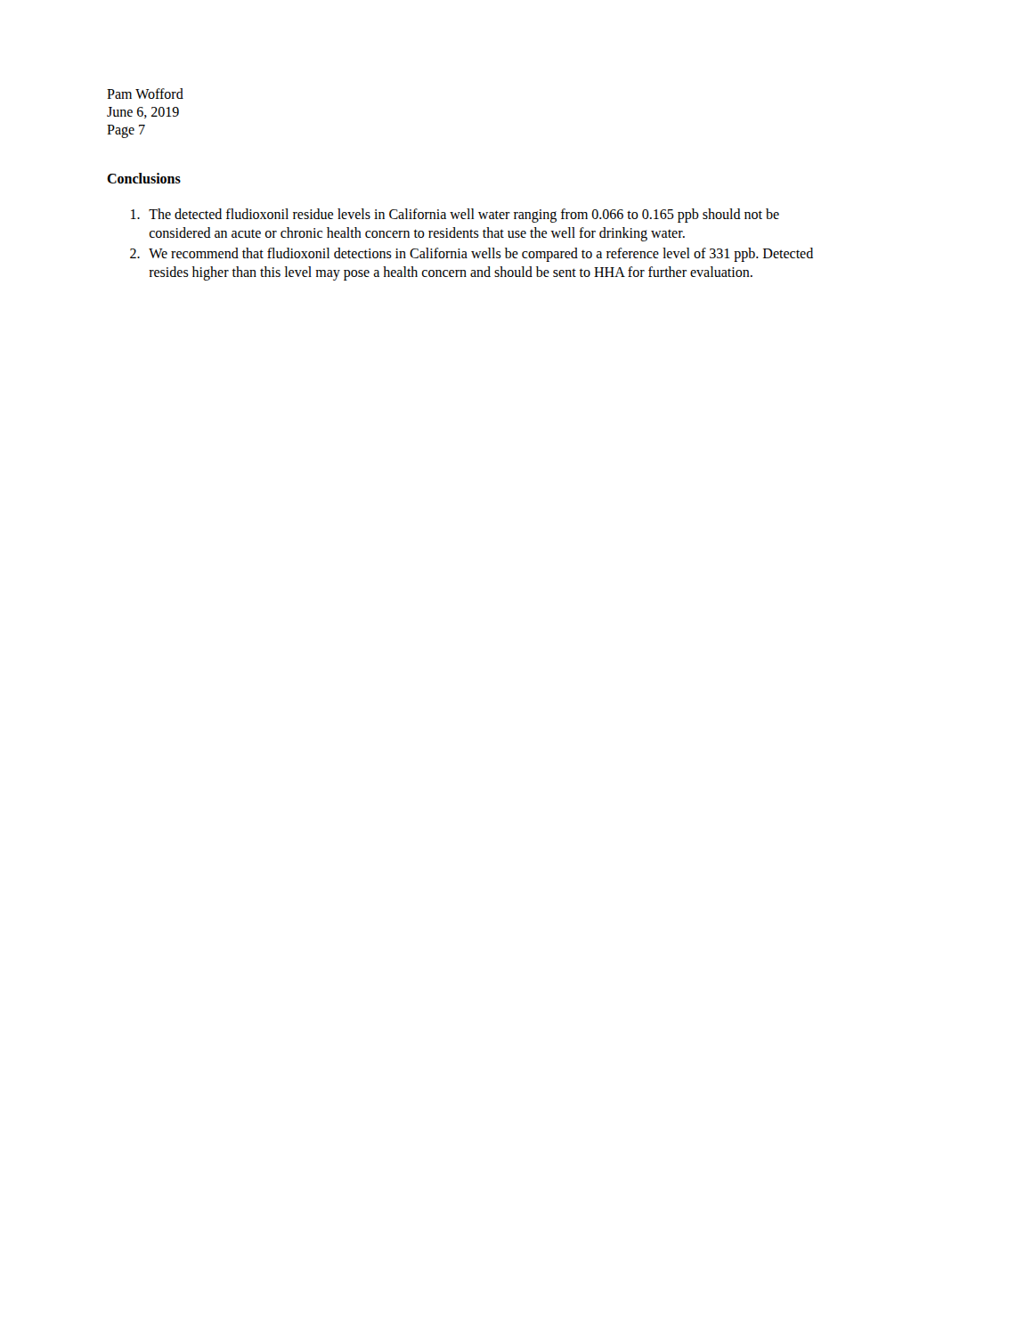Pam Wofford
June 6, 2019
Page 7
Conclusions
The detected fludioxonil residue levels in California well water ranging from 0.066 to 0.165 ppb should not be considered an acute or chronic health concern to residents that use the well for drinking water.
We recommend that fludioxonil detections in California wells be compared to a reference level of 331 ppb. Detected resides higher than this level may pose a health concern and should be sent to HHA for further evaluation.